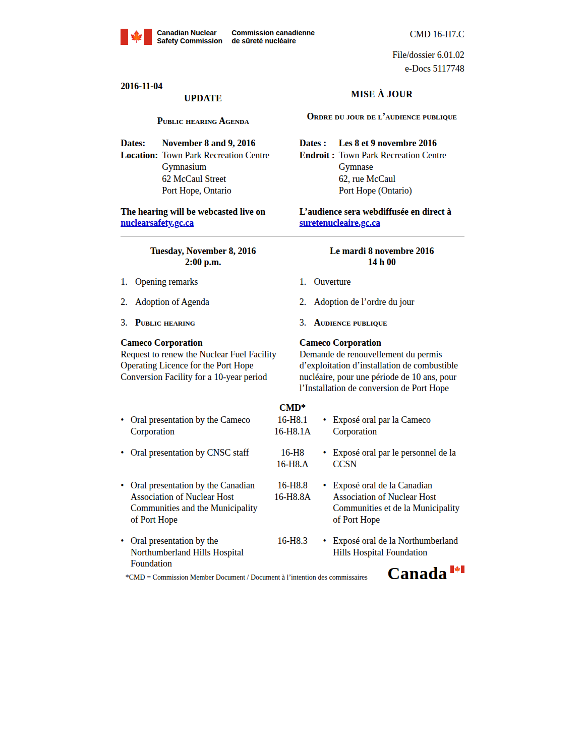🍁
Canadian Nuclear
Safety Commission
Commission canadienne
de sûreté nucléaire
CMD 16-H7.C
File/dossier 6.01.02
e-Docs 5117748
2016-11-04
UPDATE
Public hearing Agenda
MISE À JOUR
Ordre du jour de l’audience publique
| Dates: | November 8 and 9, 2016 |
| Location: | Town Park Recreation Centre |
| | Gymnasium |
| | 62 McCaul Street |
| | Port Hope, Ontario |
The hearing will be webcasted live on
nuclearsafety.gc.ca
| Dates : | Les 8 et 9 novembre 2016 |
| Endroit : | Town Park Recreation Centre |
| | Gymnase |
| | 62, rue McCaul |
| | Port Hope (Ontario) |
L’audience sera webdiffusée en direct à
suretenucleaire.gc.ca
Tuesday, November 8, 2016
2:00 p.m.
Le mardi 8 novembre 2016
14 h 00
1. Opening remarks
1. Ouverture
2. Adoption of Agenda
2. Adoption de l’ordre du jour
3. Public hearing
3. Audience publique
Cameco Corporation
Request to renew the Nuclear Fuel Facility Operating Licence for the Port Hope Conversion Facility for a 10-year period
Cameco Corporation
Demande de renouvellement du permis d’exploitation d’installation de combustible nucléaire, pour une période de 10 ans, pour l’Installation de conversion de Port Hope
CMD*
Oral presentation by the Cameco Corporation
16-H8.1
16-H8.1A
Exposé oral par la Cameco Corporation
Oral presentation by CNSC staff
16-H8
16-H8.A
Exposé oral par le personnel de la CCSN
Oral presentation by the Canadian Association of Nuclear Host Communities and the Municipality of Port Hope
16-H8.8
16-H8.8A
Exposé oral de la Canadian Association of Nuclear Host Communities et de la Municipality of Port Hope
Oral presentation by the Northumberland Hills Hospital Foundation
16-H8.3
Exposé oral de la Northumberland Hills Hospital Foundation
*CMD = Commission Member Document / Document à l’intention des commissaires
Canada 🍁